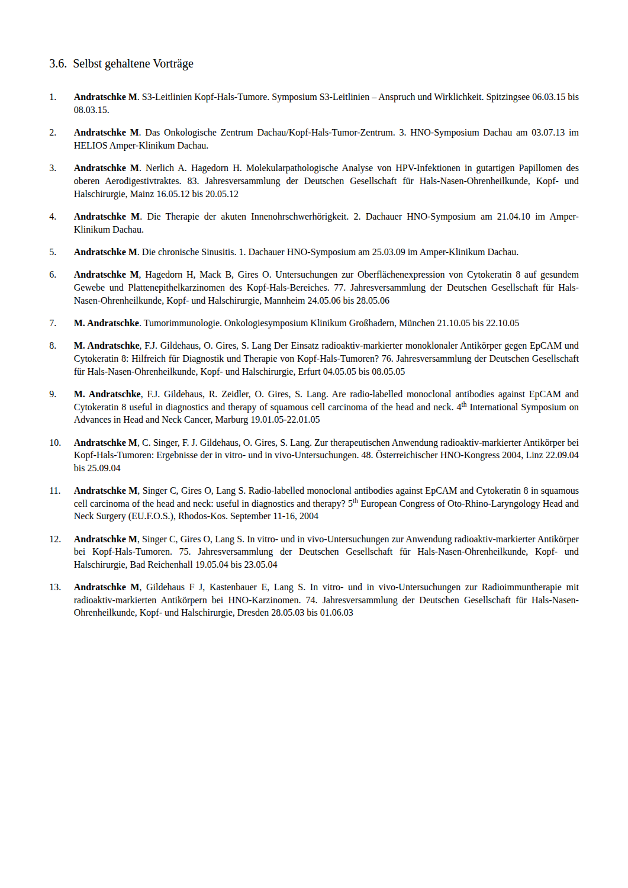3.6. Selbst gehaltene Vorträge
Andratschke M. S3-Leitlinien Kopf-Hals-Tumore. Symposium S3-Leitlinien – Anspruch und Wirklichkeit. Spitzingsee 06.03.15 bis 08.03.15.
Andratschke M. Das Onkologische Zentrum Dachau/Kopf-Hals-Tumor-Zentrum. 3. HNO-Symposium Dachau am 03.07.13 im HELIOS Amper-Klinikum Dachau.
Andratschke M. Nerlich A. Hagedorn H. Molekularpathologische Analyse von HPV-Infektionen in gutartigen Papillomen des oberen Aerodigestivtraktes. 83. Jahresversammlung der Deutschen Gesellschaft für Hals-Nasen-Ohrenheilkunde, Kopf- und Halschirurgie, Mainz 16.05.12 bis 20.05.12
Andratschke M. Die Therapie der akuten Innenohrschwerhörigkeit. 2. Dachauer HNO-Symposium am 21.04.10 im Amper-Klinikum Dachau.
Andratschke M. Die chronische Sinusitis. 1. Dachauer HNO-Symposium am 25.03.09 im Amper-Klinikum Dachau.
Andratschke M, Hagedorn H, Mack B, Gires O. Untersuchungen zur Oberflächenexpression von Cytokeratin 8 auf gesundem Gewebe und Plattenepithelkarzinomen des Kopf-Hals-Bereiches. 77. Jahresversammlung der Deutschen Gesellschaft für Hals-Nasen-Ohrenheilkunde, Kopf- und Halschirurgie, Mannheim 24.05.06 bis 28.05.06
M. Andratschke. Tumorimmunologie. Onkologiesymposium Klinikum Großhadern, München 21.10.05 bis 22.10.05
M. Andratschke, F.J. Gildehaus, O. Gires, S. Lang Der Einsatz radioaktiv-markierter monoklonaler Antikörper gegen EpCAM und Cytokeratin 8: Hilfreich für Diagnostik und Therapie von Kopf-Hals-Tumoren? 76. Jahresversammlung der Deutschen Gesellschaft für Hals-Nasen-Ohrenheilkunde, Kopf- und Halschirurgie, Erfurt 04.05.05 bis 08.05.05
M. Andratschke, F.J. Gildehaus, R. Zeidler, O. Gires, S. Lang. Are radio-labelled monoclonal antibodies against EpCAM and Cytokeratin 8 useful in diagnostics and therapy of squamous cell carcinoma of the head and neck. 4th International Symposium on Advances in Head and Neck Cancer, Marburg 19.01.05-22.01.05
Andratschke M, C. Singer, F. J. Gildehaus, O. Gires, S. Lang. Zur therapeutischen Anwendung radioaktiv-markierter Antikörper bei Kopf-Hals-Tumoren: Ergebnisse der in vitro- und in vivo-Untersuchungen. 48. Österreichischer HNO-Kongress 2004, Linz 22.09.04 bis 25.09.04
Andratschke M, Singer C, Gires O, Lang S. Radio-labelled monoclonal antibodies against EpCAM and Cytokeratin 8 in squamous cell carcinoma of the head and neck: useful in diagnostics and therapy? 5th European Congress of Oto-Rhino-Laryngology Head and Neck Surgery (EU.F.O.S.), Rhodos-Kos. September 11-16, 2004
Andratschke M, Singer C, Gires O, Lang S. In vitro- und in vivo-Untersuchungen zur Anwendung radioaktiv-markierter Antikörper bei Kopf-Hals-Tumoren. 75. Jahresversammlung der Deutschen Gesellschaft für Hals-Nasen-Ohrenheilkunde, Kopf- und Halschirurgie, Bad Reichenhall 19.05.04 bis 23.05.04
Andratschke M, Gildehaus F J, Kastenbauer E, Lang S. In vitro- und in vivo-Untersuchungen zur Radioimmuntherapie mit radioaktiv-markierten Antikörpern bei HNO-Karzinomen. 74. Jahresversammlung der Deutschen Gesellschaft für Hals-Nasen-Ohrenheilkunde, Kopf- und Halschirurgie, Dresden 28.05.03 bis 01.06.03